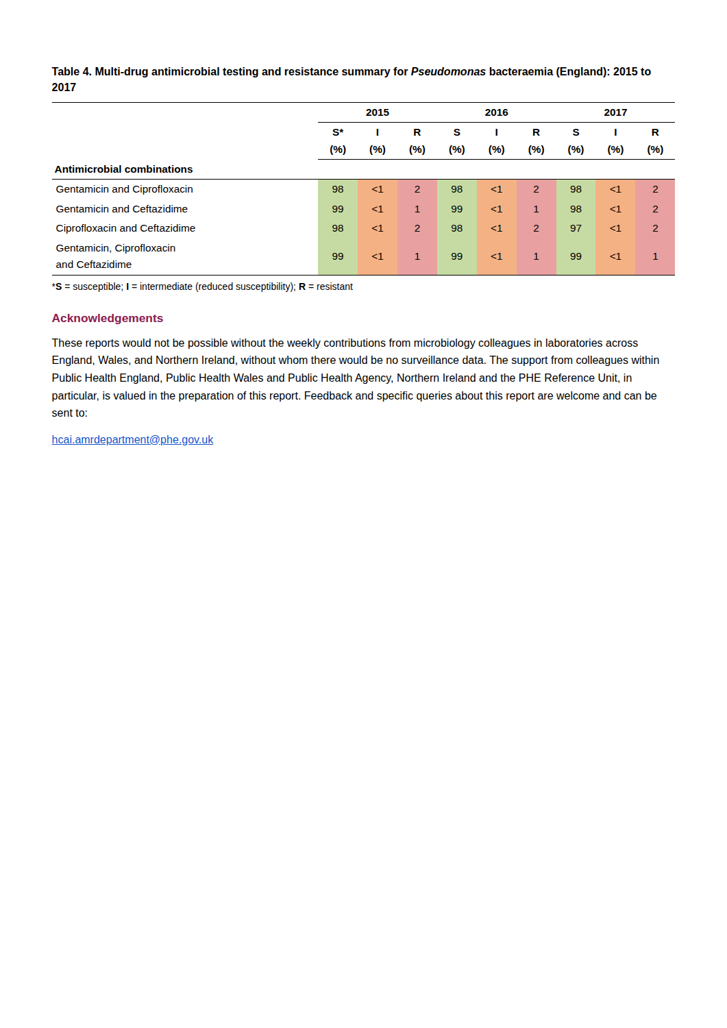Table 4. Multi-drug antimicrobial testing and resistance summary for Pseudomonas bacteraemia (England): 2015 to 2017
| | 2015 | 2016 | 2017 |
| --- | --- | --- | --- |
| S* (%) | I (%) | R (%) | S (%) | I (%) | R (%) | S (%) | I (%) | R (%) |
| Antimicrobial combinations | |
| Gentamicin and Ciprofloxacin | 98 | <1 | 2 | 98 | <1 | 2 | 98 | <1 | 2 |
| Gentamicin and Ceftazidime | 99 | <1 | 1 | 99 | <1 | 1 | 98 | <1 | 2 |
| Ciprofloxacin and Ceftazidime | 98 | <1 | 2 | 98 | <1 | 2 | 97 | <1 | 2 |
| Gentamicin, Ciprofloxacin and Ceftazidime | 99 | <1 | 1 | 99 | <1 | 1 | 99 | <1 | 1 |
*S = susceptible; I = intermediate (reduced susceptibility); R = resistant
Acknowledgements
These reports would not be possible without the weekly contributions from microbiology colleagues in laboratories across England, Wales, and Northern Ireland, without whom there would be no surveillance data. The support from colleagues within Public Health England, Public Health Wales and Public Health Agency, Northern Ireland and the PHE Reference Unit, in particular, is valued in the preparation of this report. Feedback and specific queries about this report are welcome and can be sent to:
hcai.amrdepartment@phe.gov.uk